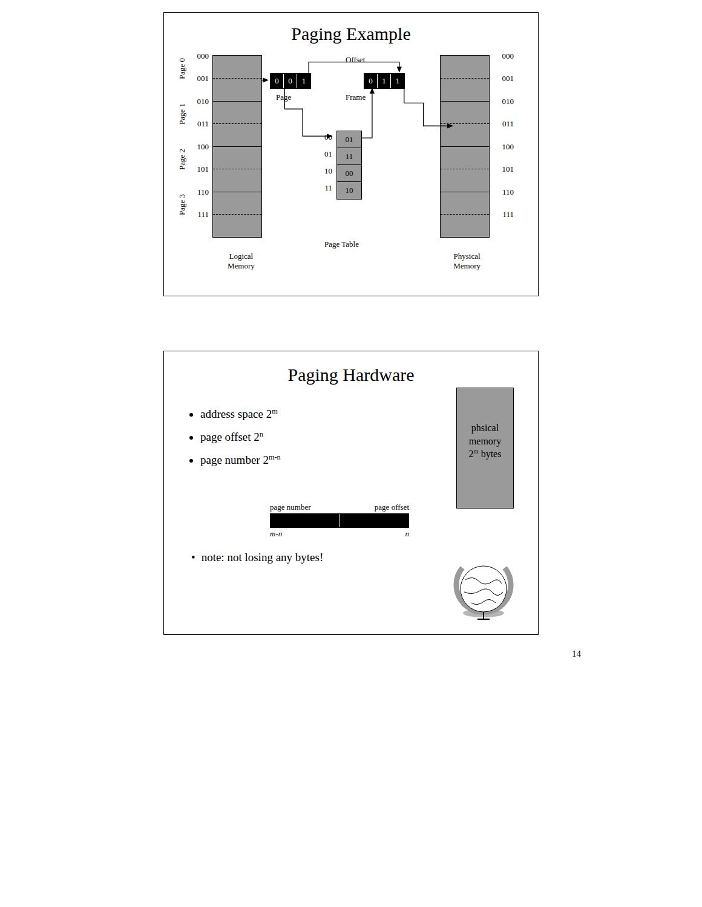Paging Example
000
001
010
011
100
101
110
111
Page 0
Page 1
Page 2
Page 3
000
001
010
011
100
101
110
111
0
0
1
0
1
1
Offset
Page
Frame
Page Table
Logical
Memory
Physical
Memory
01
11
00
10
00
01
10
11
Paging Hardware
address space 2m
page offset 2n
page number 2m-n
phsical
memory
2m bytes
page number page offset
p
d
m-n n
note: not losing any bytes!
14